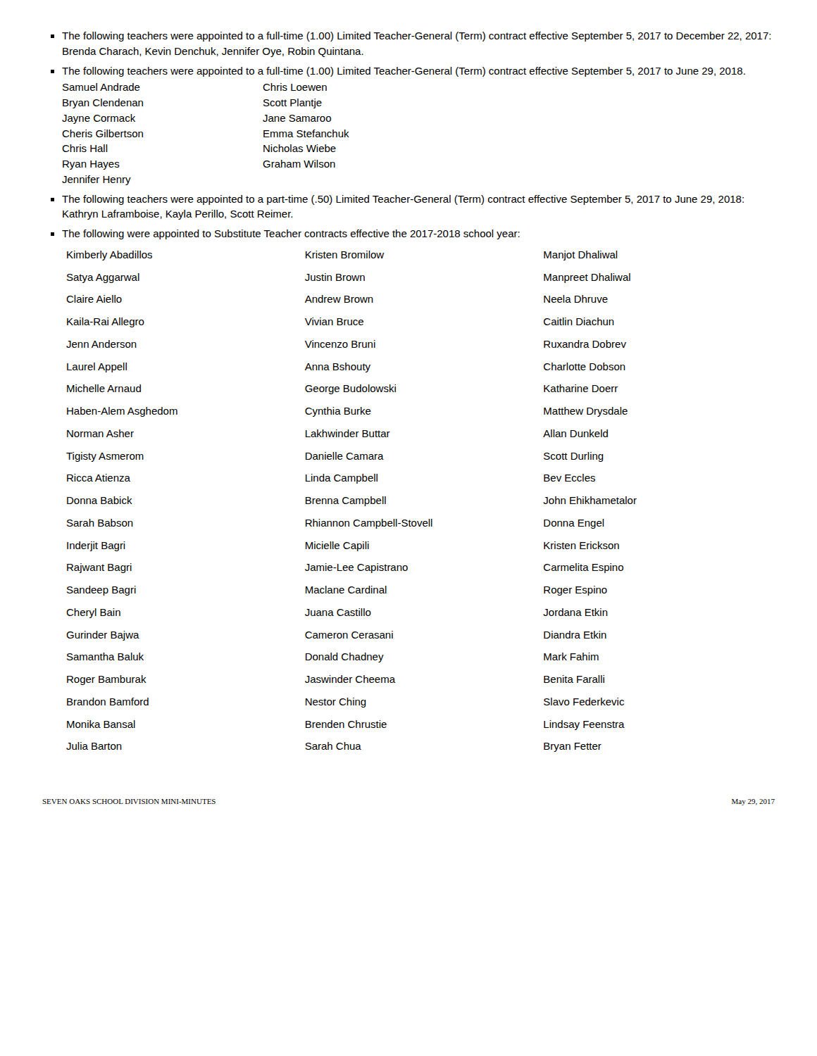The following teachers were appointed to a full-time (1.00) Limited Teacher-General (Term) contract effective September 5, 2017 to December 22, 2017: Brenda Charach, Kevin Denchuk, Jennifer Oye, Robin Quintana.
The following teachers were appointed to a full-time (1.00) Limited Teacher-General (Term) contract effective September 5, 2017 to June 29, 2018.
Samuel Andrade
Chris Loewen
Bryan Clendenan
Scott Plantje
Jayne Cormack
Jane Samaroo
Cheris Gilbertson
Emma Stefanchuk
Chris Hall
Nicholas Wiebe
Ryan Hayes
Graham Wilson
Jennifer Henry
The following teachers were appointed to a part-time (.50) Limited Teacher-General (Term) contract effective September 5, 2017 to June 29, 2018: Kathryn Laframboise, Kayla Perillo, Scott Reimer.
The following were appointed to Substitute Teacher contracts effective the 2017-2018 school year:
Kimberly Abadillos
Kristen Bromilow
Manjot Dhaliwal
Satya Aggarwal
Justin Brown
Manpreet Dhaliwal
Claire Aiello
Andrew Brown
Neela Dhruve
Kaila-Rai Allegro
Vivian Bruce
Caitlin Diachun
Jenn Anderson
Vincenzo Bruni
Ruxandra Dobrev
Laurel Appell
Anna Bshouty
Charlotte Dobson
Michelle Arnaud
George Budolowski
Katharine Doerr
Haben-Alem Asghedom
Cynthia Burke
Matthew Drysdale
Norman Asher
Lakhwinder Buttar
Allan Dunkeld
Tigisty Asmerom
Danielle Camara
Scott Durling
Ricca Atienza
Linda Campbell
Bev Eccles
Donna Babick
Brenna Campbell
John Ehikhametalor
Sarah Babson
Rhiannon Campbell-Stovell
Donna Engel
Inderjit Bagri
Micielle Capili
Kristen Erickson
Rajwant Bagri
Jamie-Lee Capistrano
Carmelita Espino
Sandeep Bagri
Maclane Cardinal
Roger Espino
Cheryl Bain
Juana Castillo
Jordana Etkin
Gurinder Bajwa
Cameron Cerasani
Diandra Etkin
Samantha Baluk
Donald Chadney
Mark Fahim
Roger Bamburak
Jaswinder Cheema
Benita Faralli
Brandon Bamford
Nestor Ching
Slavo Federkevic
Monika Bansal
Brenden Chrustie
Lindsay Feenstra
Julia Barton
Sarah Chua
Bryan Fetter
SEVEN OAKS SCHOOL DIVISION MINI-MINUTES May 29, 2017